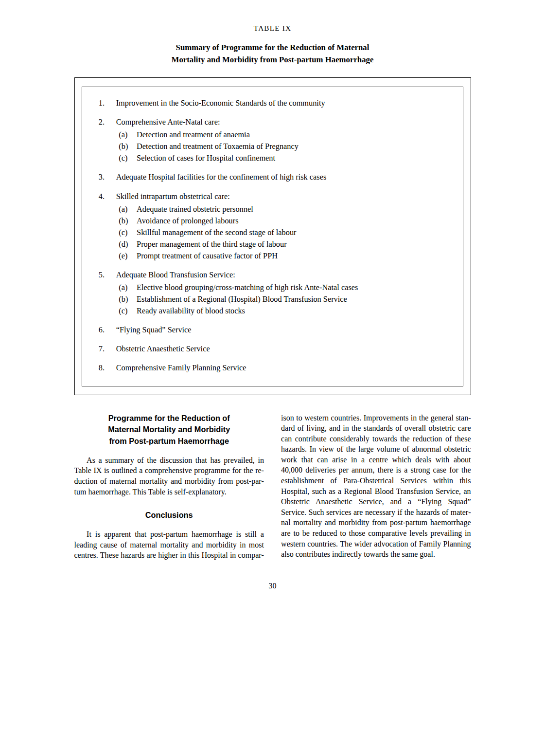TABLE IX
Summary of Programme for the Reduction of Maternal
Mortality and Morbidity from Post-partum Haemorrhage
1. Improvement in the Socio-Economic Standards of the community
2. Comprehensive Ante-Natal care:
(a) Detection and treatment of anaemia
(b) Detection and treatment of Toxaemia of Pregnancy
(c) Selection of cases for Hospital confinement
3. Adequate Hospital facilities for the confinement of high risk cases
4. Skilled intrapartum obstetrical care:
(a) Adequate trained obstetric personnel
(b) Avoidance of prolonged labours
(c) Skillful management of the second stage of labour
(d) Proper management of the third stage of labour
(e) Prompt treatment of causative factor of PPH
5. Adequate Blood Transfusion Service:
(a) Elective blood grouping/cross-matching of high risk Ante-Natal cases
(b) Establishment of a Regional (Hospital) Blood Transfusion Service
(c) Ready availability of blood stocks
6.“Flying Squad” Service
7. Obstetric Anaesthetic Service
8. Comprehensive Family Planning Service
Programme for the Reduction of
Maternal Mortality and Morbidity
from Post-partum Haemorrhage
As a summary of the discussion that has prevailed, in Table IX is outlined a comprehensive programme for the reduction of maternal mortality and morbidity from post-partum haemorrhage. This Table is self-explanatory.
Conclusions
It is apparent that post-partum haemorrhage is still a leading cause of maternal mortality and morbidity in most centres. These hazards are higher in this Hospital in comparison to western countries. Improvements in the general standard of living, and in the standards of overall obstetric care can contribute considerably towards the reduction of these hazards. In view of the large volume of abnormal obstetric work that can arise in a centre which deals with about 40,000 deliveries per annum, there is a strong case for the establishment of Para-Obstetrical Services within this Hospital, such as a Regional Blood Transfusion Service, an Obstetric Anaesthetic Service, and a “Flying Squad” Service. Such services are necessary if the hazards of maternal mortality and morbidity from post-partum haemorrhage are to be reduced to those comparative levels prevailing in western countries. The wider advocation of Family Planning also contributes indirectly towards the same goal.
30